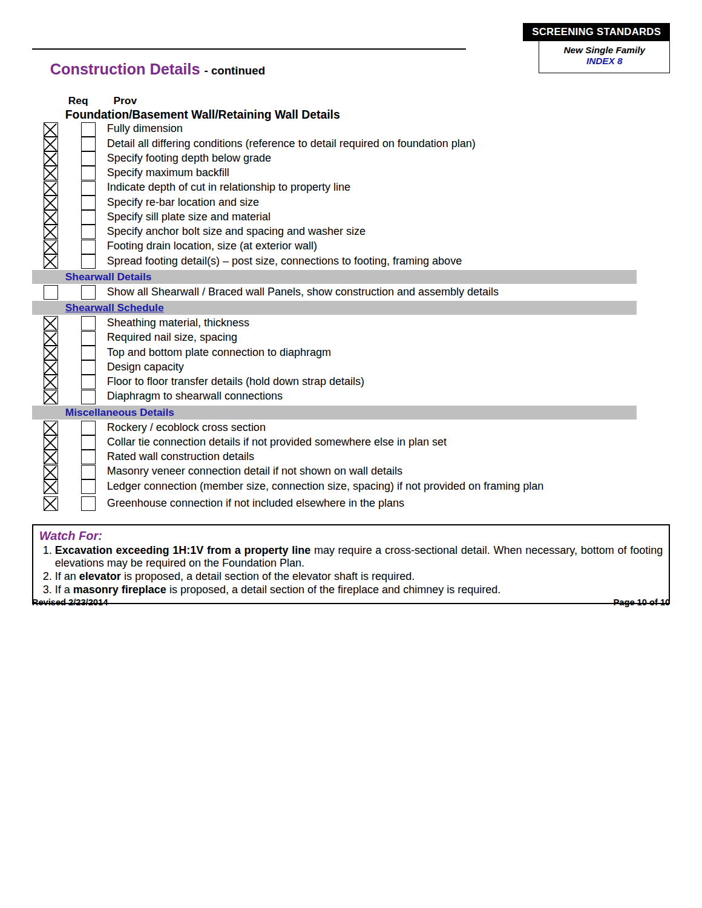SCREENING STANDARDS
New Single Family
INDEX 8
Construction Details - continued
Req Prov
Foundation/Basement Wall/Retaining Wall Details
| | | Fully dimension |
| | | Detail all differing conditions (reference to detail required on foundation plan) |
| | | Specify footing depth below grade |
| | | Specify maximum backfill |
| | | Indicate depth of cut in relationship to property line |
| | | Specify re-bar location and size |
| | | Specify sill plate size and material |
| | | Specify anchor bolt size and spacing and washer size |
| | | Footing drain location, size (at exterior wall) |
| | | Spread footing detail(s) – post size, connections to footing, framing above |
Shearwall Details
| | | Show all Shearwall / Braced wall Panels, show construction and assembly details |
Shearwall Schedule
| | | Sheathing material, thickness |
| | | Required nail size, spacing |
| | | Top and bottom plate connection to diaphragm |
| | | Design capacity |
| | | Floor to floor transfer details (hold down strap details) |
| | | Diaphragm to shearwall connections |
Miscellaneous Details
| | | Rockery / ecoblock cross section |
| | | Collar tie connection details if not provided somewhere else in plan set |
| | | Rated wall construction details |
| | | Masonry veneer connection detail if not shown on wall details |
| | | Ledger connection (member size, connection size, spacing) if not provided on framing plan |
| | | Greenhouse connection if not included elsewhere in the plans |
Watch For:
Excavation exceeding 1H:1V from a property line may require a cross-sectional detail. When necessary, bottom of footing elevations may be required on the Foundation Plan.
If an elevator is proposed, a detail section of the elevator shaft is required.
If a masonry fireplace is proposed, a detail section of the fireplace and chimney is required.
Revised 2/23/2014 Page 10 of 10